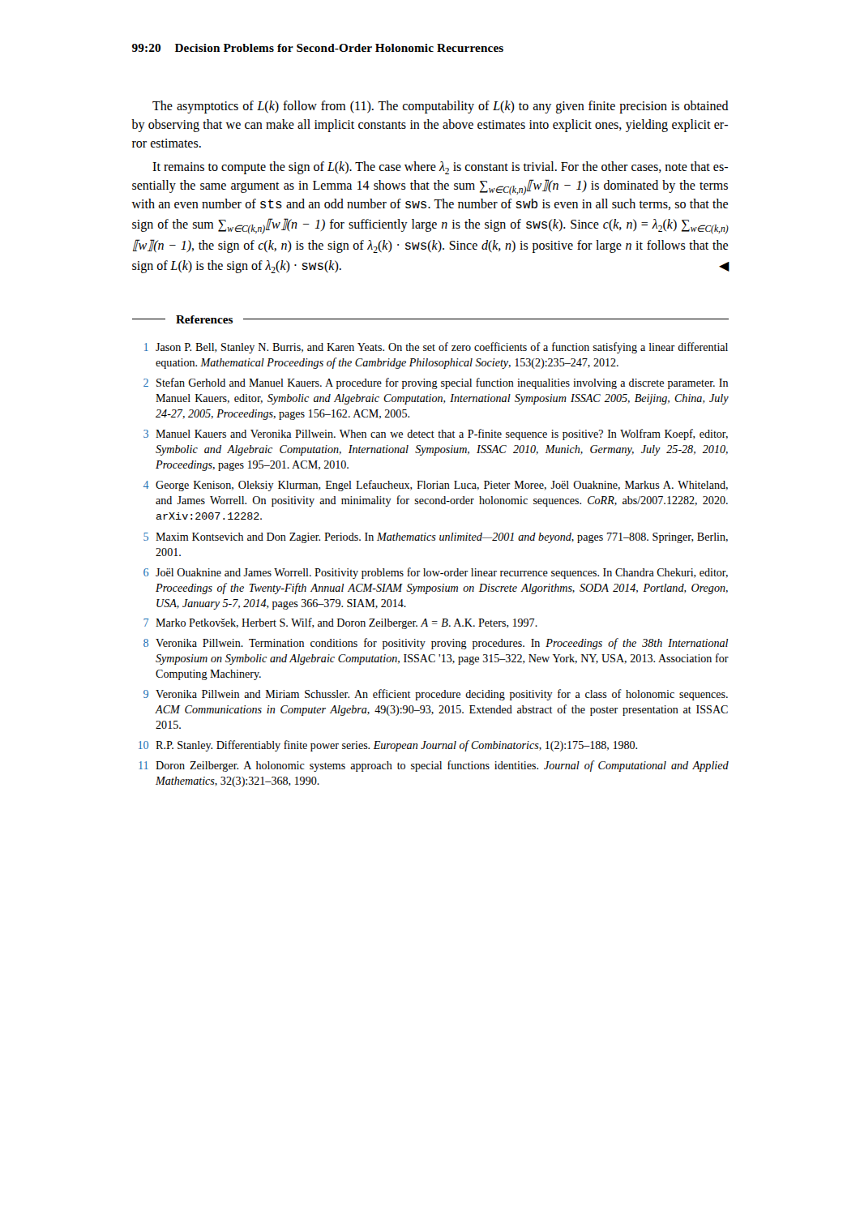99:20 Decision Problems for Second-Order Holonomic Recurrences
The asymptotics of L(k) follow from (11). The computability of L(k) to any given finite precision is obtained by observing that we can make all implicit constants in the above estimates into explicit ones, yielding explicit error estimates.
It remains to compute the sign of L(k). The case where λ2 is constant is trivial. For the other cases, note that essentially the same argument as in Lemma 14 shows that the sum ∑w∈C(k,n)⟦w⟧(n − 1) is dominated by the terms with an even number of sts and an odd number of sws. The number of swb is even in all such terms, so that the sign of the sum ∑w∈C(k,n)⟦w⟧(n − 1) for sufficiently large n is the sign of sws(k). Since c(k, n) = λ2(k) ∑w∈C(k,n)⟦w⟧(n − 1), the sign of c(k, n) is the sign of λ2(k) · sws(k). Since d(k, n) is positive for large n it follows that the sign of L(k) is the sign of λ2(k) · sws(k). ◀
References
1 Jason P. Bell, Stanley N. Burris, and Karen Yeats. On the set of zero coefficients of a function satisfying a linear differential equation. Mathematical Proceedings of the Cambridge Philosophical Society, 153(2):235–247, 2012.
2 Stefan Gerhold and Manuel Kauers. A procedure for proving special function inequalities involving a discrete parameter. In Manuel Kauers, editor, Symbolic and Algebraic Computation, International Symposium ISSAC 2005, Beijing, China, July 24-27, 2005, Proceedings, pages 156–162. ACM, 2005.
3 Manuel Kauers and Veronika Pillwein. When can we detect that a P-finite sequence is positive? In Wolfram Koepf, editor, Symbolic and Algebraic Computation, International Symposium, ISSAC 2010, Munich, Germany, July 25-28, 2010, Proceedings, pages 195–201. ACM, 2010.
4 George Kenison, Oleksiy Klurman, Engel Lefaucheux, Florian Luca, Pieter Moree, Joël Ouaknine, Markus A. Whiteland, and James Worrell. On positivity and minimality for second-order holonomic sequences. CoRR, abs/2007.12282, 2020. arXiv:2007.12282.
5 Maxim Kontsevich and Don Zagier. Periods. In Mathematics unlimited—2001 and beyond, pages 771–808. Springer, Berlin, 2001.
6 Joël Ouaknine and James Worrell. Positivity problems for low-order linear recurrence sequences. In Chandra Chekuri, editor, Proceedings of the Twenty-Fifth Annual ACM-SIAM Symposium on Discrete Algorithms, SODA 2014, Portland, Oregon, USA, January 5-7, 2014, pages 366–379. SIAM, 2014.
7 Marko Petkovšek, Herbert S. Wilf, and Doron Zeilberger. A = B. A.K. Peters, 1997.
8 Veronika Pillwein. Termination conditions for positivity proving procedures. In Proceedings of the 38th International Symposium on Symbolic and Algebraic Computation, ISSAC '13, page 315–322, New York, NY, USA, 2013. Association for Computing Machinery.
9 Veronika Pillwein and Miriam Schussler. An efficient procedure deciding positivity for a class of holonomic sequences. ACM Communications in Computer Algebra, 49(3):90–93, 2015. Extended abstract of the poster presentation at ISSAC 2015.
10 R.P. Stanley. Differentiably finite power series. European Journal of Combinatorics, 1(2):175–188, 1980.
11 Doron Zeilberger. A holonomic systems approach to special functions identities. Journal of Computational and Applied Mathematics, 32(3):321–368, 1990.